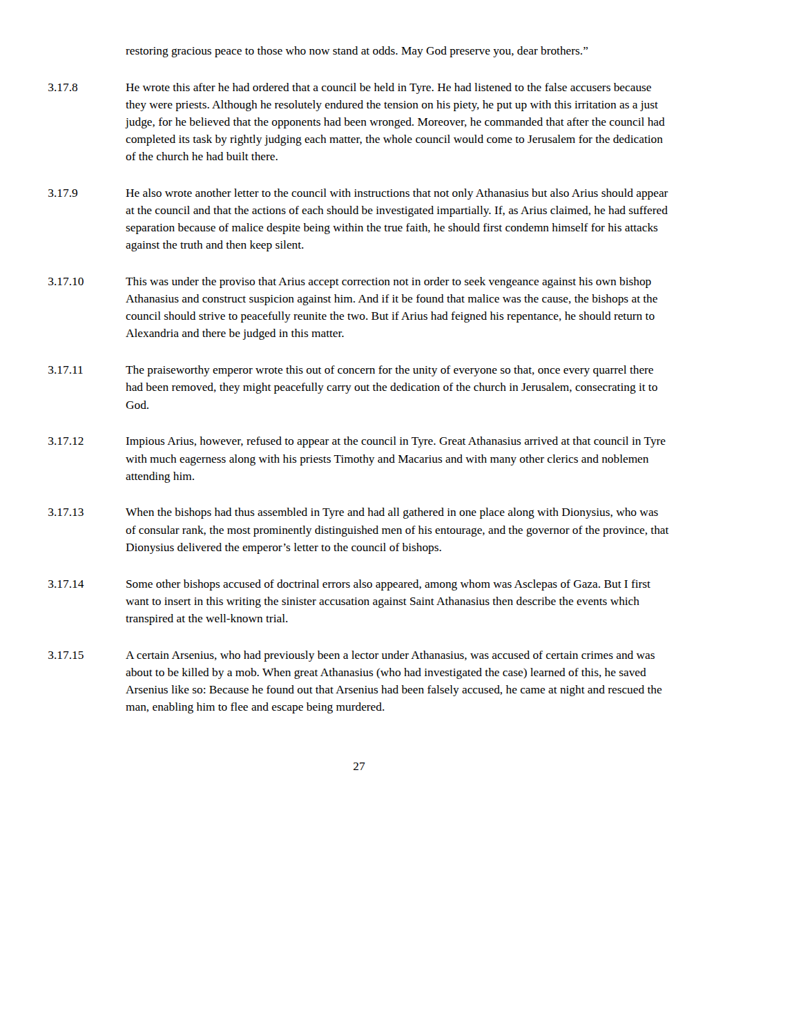restoring gracious peace to those who now stand at odds. May God preserve you, dear brothers.”
3.17.8
He wrote this after he had ordered that a council be held in Tyre. He had listened to the false accusers because they were priests. Although he resolutely endured the tension on his piety, he put up with this irritation as a just judge, for he believed that the opponents had been wronged. Moreover, he commanded that after the council had completed its task by rightly judging each matter, the whole council would come to Jerusalem for the dedication of the church he had built there.
3.17.9
He also wrote another letter to the council with instructions that not only Athanasius but also Arius should appear at the council and that the actions of each should be investigated impartially. If, as Arius claimed, he had suffered separation because of malice despite being within the true faith, he should first condemn himself for his attacks against the truth and then keep silent.
3.17.10
This was under the proviso that Arius accept correction not in order to seek vengeance against his own bishop Athanasius and construct suspicion against him. And if it be found that malice was the cause, the bishops at the council should strive to peacefully reunite the two. But if Arius had feigned his repentance, he should return to Alexandria and there be judged in this matter.
3.17.11
The praiseworthy emperor wrote this out of concern for the unity of everyone so that, once every quarrel there had been removed, they might peacefully carry out the dedication of the church in Jerusalem, consecrating it to God.
3.17.12
Impious Arius, however, refused to appear at the council in Tyre. Great Athanasius arrived at that council in Tyre with much eagerness along with his priests Timothy and Macarius and with many other clerics and noblemen attending him.
3.17.13
When the bishops had thus assembled in Tyre and had all gathered in one place along with Dionysius, who was of consular rank, the most prominently distinguished men of his entourage, and the governor of the province, that Dionysius delivered the emperor’s letter to the council of bishops.
3.17.14
Some other bishops accused of doctrinal errors also appeared, among whom was Asclepas of Gaza. But I first want to insert in this writing the sinister accusation against Saint Athanasius then describe the events which transpired at the well-known trial.
3.17.15
A certain Arsenius, who had previously been a lector under Athanasius, was accused of certain crimes and was about to be killed by a mob. When great Athanasius (who had investigated the case) learned of this, he saved Arsenius like so: Because he found out that Arsenius had been falsely accused, he came at night and rescued the man, enabling him to flee and escape being murdered.
27